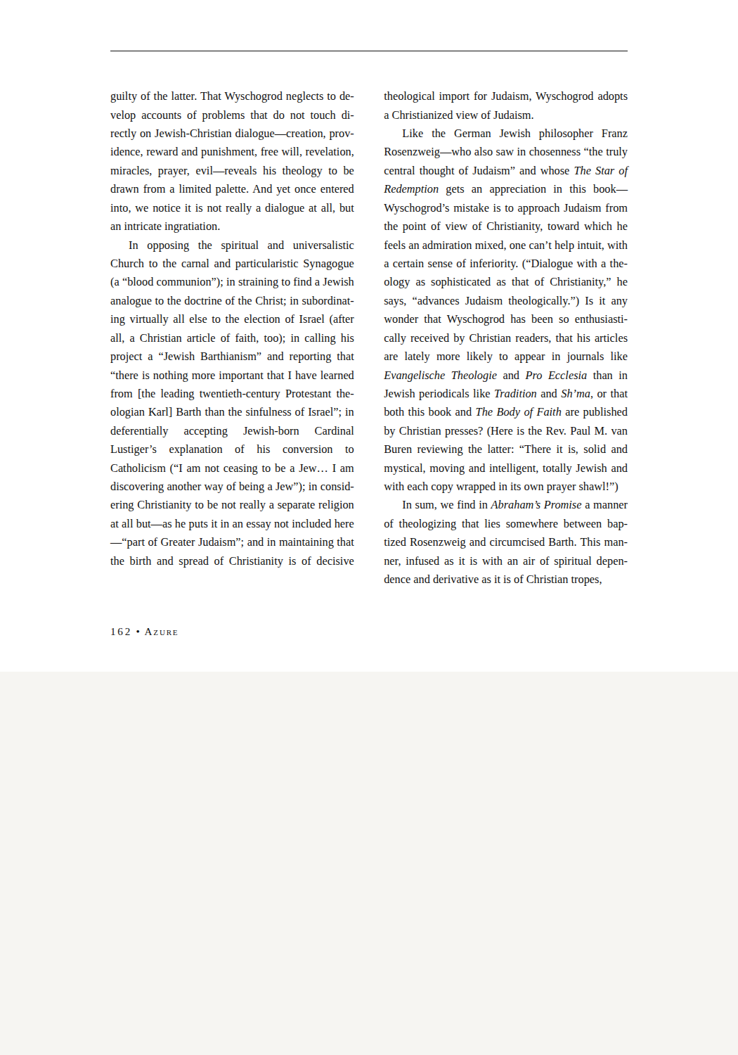guilty of the latter. That Wyschogrod neglects to develop accounts of problems that do not touch directly on Jewish-Christian dialogue—creation, providence, reward and punishment, free will, revelation, miracles, prayer, evil—reveals his theology to be drawn from a limited palette. And yet once entered into, we notice it is not really a dialogue at all, but an intricate ingratiation.
In opposing the spiritual and universalistic Church to the carnal and particularistic Synagogue (a “blood communion”); in straining to find a Jewish analogue to the doctrine of the Christ; in subordinating virtually all else to the election of Israel (after all, a Christian article of faith, too); in calling his project a “Jewish Barthianism” and reporting that “there is nothing more important that I have learned from [the leading twentieth-century Protestant theologian Karl] Barth than the sinfulness of Israel”; in deferentially accepting Jewish-born Cardinal Lustiger’s explanation of his conversion to Catholicism (“I am not ceasing to be a Jew… I am discovering another way of being a Jew”); in considering Christianity to be not really a separate religion at all but—as he puts it in an essay not included here—“part of Greater Judaism”; and in maintaining that the birth and spread of Christianity is of decisive theological import for Judaism, Wyschogrod adopts a Christianized view of Judaism.
Like the German Jewish philosopher Franz Rosenzweig—who also saw in chosenness “the truly central thought of Judaism” and whose The Star of Redemption gets an appreciation in this book—Wyschogrod’s mistake is to approach Judaism from the point of view of Christianity, toward which he feels an admiration mixed, one can’t help intuit, with a certain sense of inferiority. (“Dialogue with a theology as sophisticated as that of Christianity,” he says, “advances Judaism theologically.”) Is it any wonder that Wyschogrod has been so enthusiastically received by Christian readers, that his articles are lately more likely to appear in journals like Evangelische Theologie and Pro Ecclesia than in Jewish periodicals like Tradition and Sh’ma, or that both this book and The Body of Faith are published by Christian presses? (Here is the Rev. Paul M. van Buren reviewing the latter: “There it is, solid and mystical, moving and intelligent, totally Jewish and with each copy wrapped in its own prayer shawl!”)
In sum, we find in Abraham’s Promise a manner of theologizing that lies somewhere between baptized Rosenzweig and circumcised Barth. This manner, infused as it is with an air of spiritual dependence and derivative as it is of Christian tropes,
162 • Azure